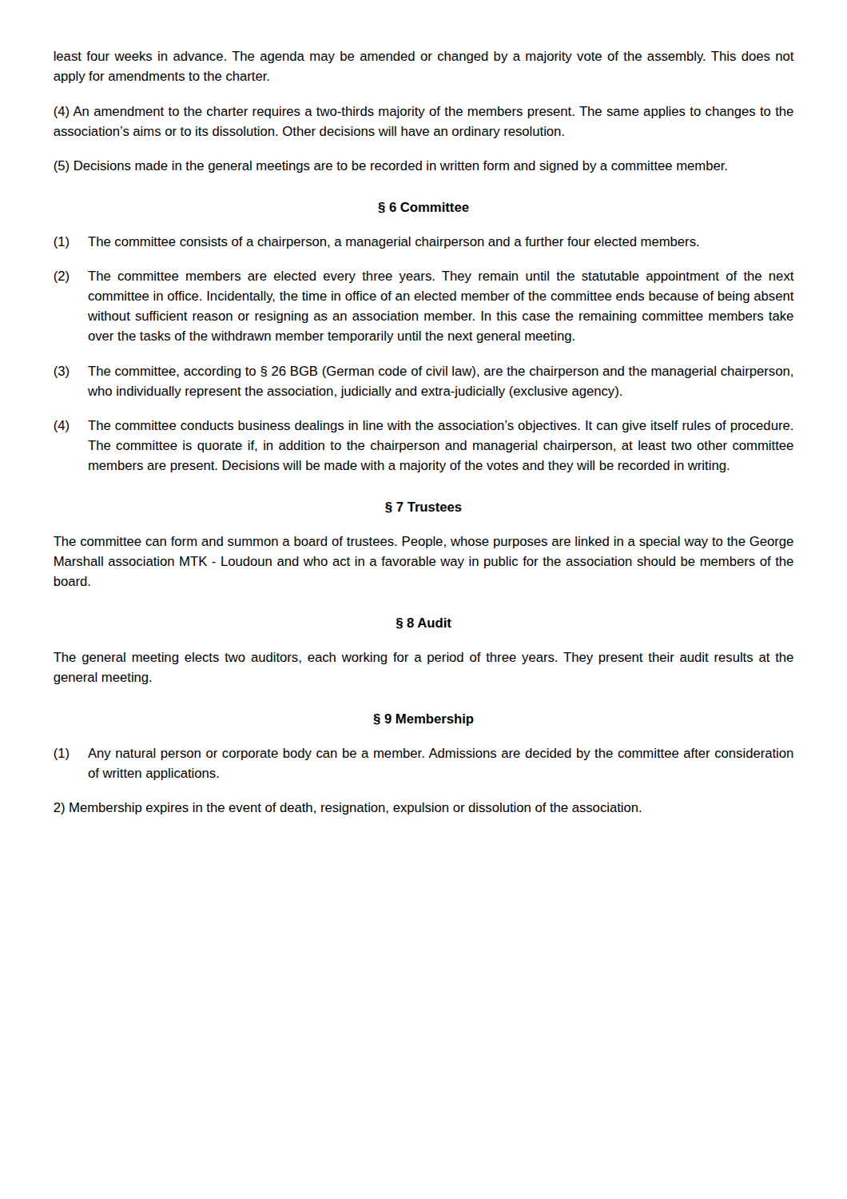least four weeks in advance. The agenda may be amended or changed by a majority vote of the assembly. This does not apply for amendments to the charter.
(4) An amendment to the charter requires a two-thirds majority of the members present. The same applies to changes to the association’s aims or to its dissolution. Other decisions will have an ordinary resolution.
(5) Decisions made in the general meetings are to be recorded in written form and signed by a committee member.
§ 6 Committee
The committee consists of a chairperson, a managerial chairperson and a further four elected members.
The committee members are elected every three years. They remain until the statutable appointment of the next committee in office. Incidentally, the time in office of an elected member of the committee ends because of being absent without sufficient reason or resigning as an association member. In this case the remaining committee members take over the tasks of the withdrawn member temporarily until the next general meeting.
The committee, according to § 26 BGB (German code of civil law), are the chairperson and the managerial chairperson, who individually represent the association, judicially and extra-judicially (exclusive agency).
The committee conducts business dealings in line with the association’s objectives. It can give itself rules of procedure. The committee is quorate if, in addition to the chairperson and managerial chairperson, at least two other committee members are present. Decisions will be made with a majority of the votes and they will be recorded in writing.
§ 7 Trustees
The committee can form and summon a board of trustees. People, whose purposes are linked in a special way to the George Marshall association MTK - Loudoun and who act in a favorable way in public for the association should be members of the board.
§ 8 Audit
The general meeting elects two auditors, each working for a period of three years. They present their audit results at the general meeting.
§ 9 Membership
Any natural person or corporate body can be a member. Admissions are decided by the committee after consideration of written applications.
2) Membership expires in the event of death, resignation, expulsion or dissolution of the association.